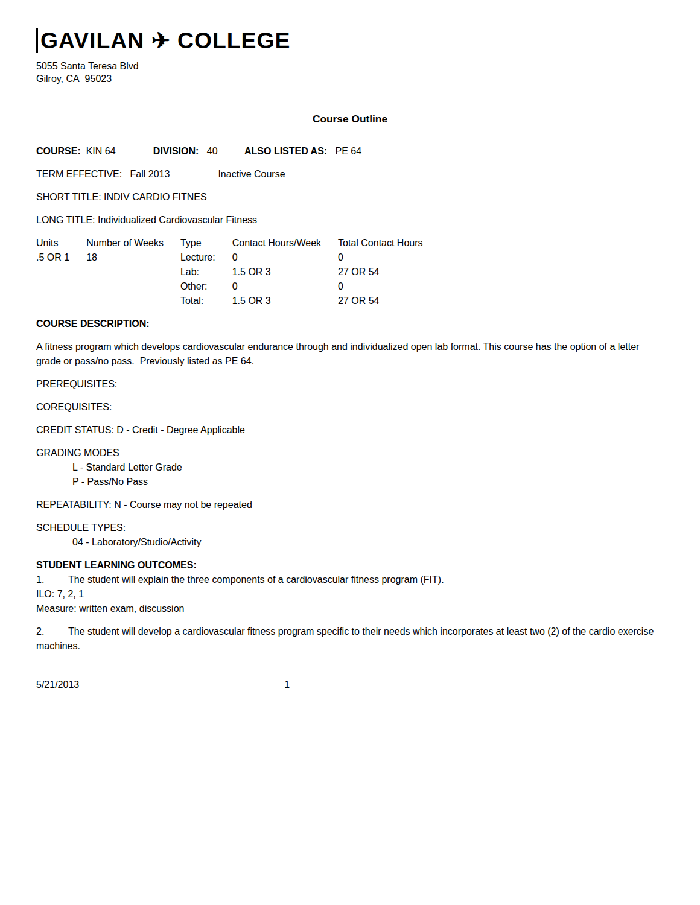GAVILAN ✈ COLLEGE
5055 Santa Teresa Blvd
Gilroy, CA 95023
Course Outline
COURSE: KIN 64 DIVISION: 40 ALSO LISTED AS: PE 64
TERM EFFECTIVE: Fall 2013 Inactive Course
SHORT TITLE: INDIV CARDIO FITNES
LONG TITLE: Individualized Cardiovascular Fitness
| Units | Number of Weeks | Type | Contact Hours/Week | Total Contact Hours |
| --- | --- | --- | --- | --- |
| .5 OR 1 | 18 | Lecture: | 0 | 0 |
| | | Lab: | 1.5 OR 3 | 27 OR 54 |
| | | Other: | 0 | 0 |
| | | Total: | 1.5 OR 3 | 27 OR 54 |
COURSE DESCRIPTION:
A fitness program which develops cardiovascular endurance through and individualized open lab format. This course has the option of a letter grade or pass/no pass. Previously listed as PE 64.
PREREQUISITES:
COREQUISITES:
CREDIT STATUS: D - Credit - Degree Applicable
GRADING MODES
L - Standard Letter Grade
P - Pass/No Pass
REPEATABILITY: N - Course may not be repeated
SCHEDULE TYPES:
04 - Laboratory/Studio/Activity
STUDENT LEARNING OUTCOMES:
1. The student will explain the three components of a cardiovascular fitness program (FIT).
ILO: 7, 2, 1
Measure: written exam, discussion
2. The student will develop a cardiovascular fitness program specific to their needs which incorporates at least two (2) of the cardio exercise machines.
5/21/2013 1